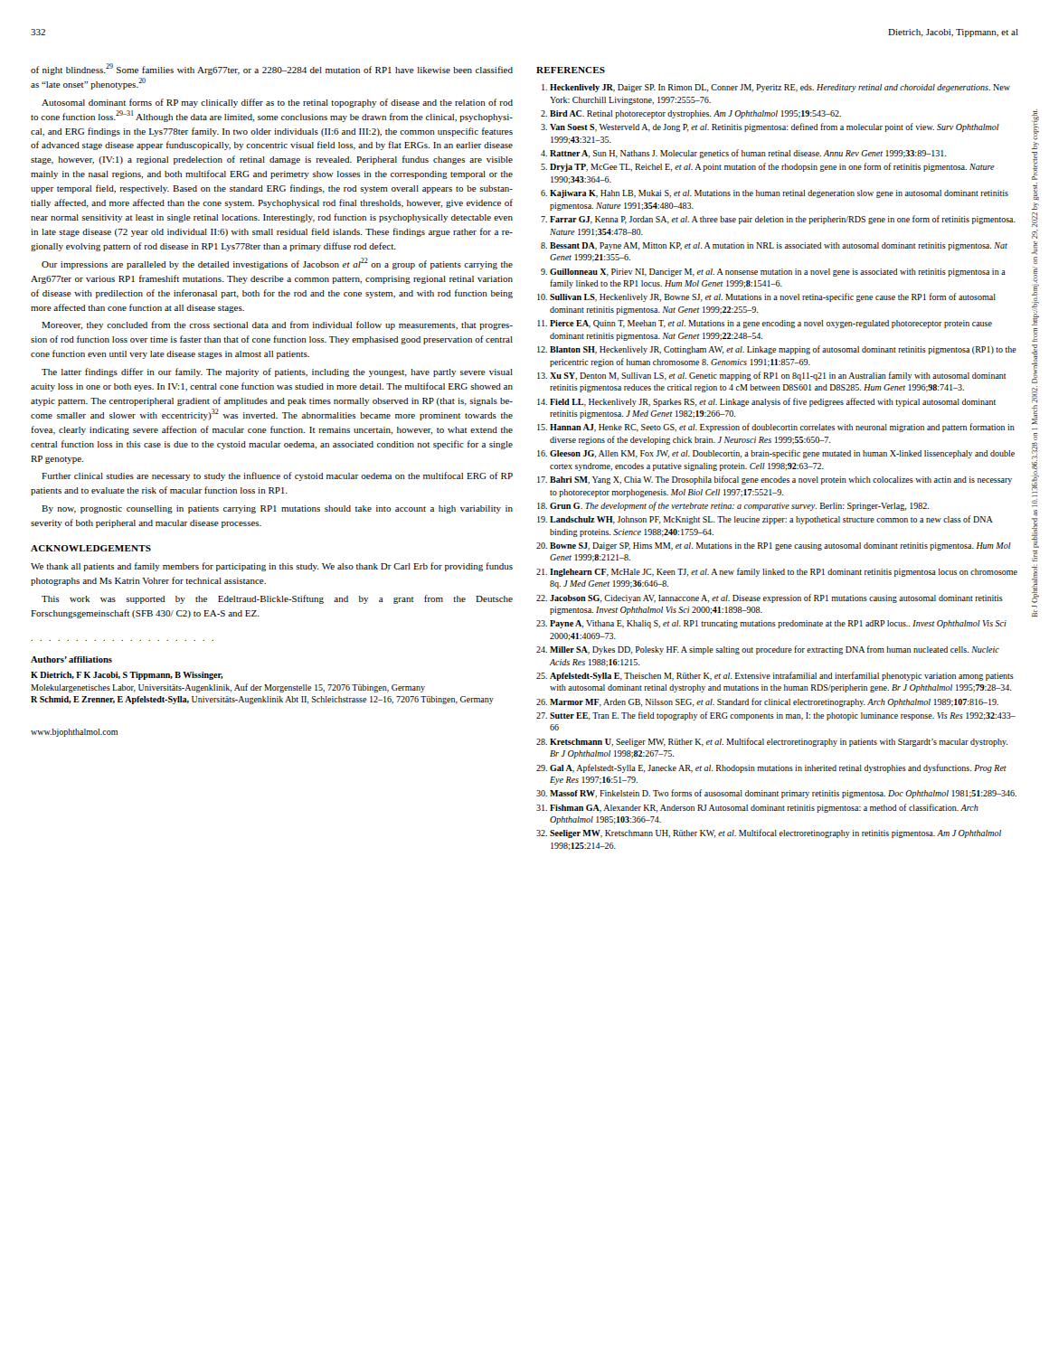332 Dietrich, Jacobi, Tippmann, et al
Br J Ophthalmol: first published as 10.1136/bjo.86.3.328 on 1 March 2002. Downloaded from http://bjo.bmj.com/ on June 29, 2022 by guest. Protected by copyright.
of night blindness.29 Some families with Arg677ter, or a 2280–2284 del mutation of RP1 have likewise been classified as “late onset” phenotypes.20
Autosomal dominant forms of RP may clinically differ as to the retinal topography of disease and the relation of rod to cone function loss.29–31 Although the data are limited, some conclusions may be drawn from the clinical, psychophysical, and ERG findings in the Lys778ter family. In two older individuals (II:6 and III:2), the common unspecific features of advanced stage disease appear funduscopically, by concentric visual field loss, and by flat ERGs. In an earlier disease stage, however, (IV:1) a regional predelection of retinal damage is revealed. Peripheral fundus changes are visible mainly in the nasal regions, and both multifocal ERG and perimetry show losses in the corresponding temporal or the upper temporal field, respectively. Based on the standard ERG findings, the rod system overall appears to be substantially affected, and more affected than the cone system. Psychophysical rod final thresholds, however, give evidence of near normal sensitivity at least in single retinal locations. Interestingly, rod function is psychophysically detectable even in late stage disease (72 year old individual II:6) with small residual field islands. These findings argue rather for a regionally evolving pattern of rod disease in RP1 Lys778ter than a primary diffuse rod defect.
Our impressions are paralleled by the detailed investigations of Jacobson et al22 on a group of patients carrying the Arg677ter or various RP1 frameshift mutations. They describe a common pattern, comprising regional retinal variation of disease with predilection of the inferonasal part, both for the rod and the cone system, and with rod function being more affected than cone function at all disease stages.
Moreover, they concluded from the cross sectional data and from individual follow up measurements, that progression of rod function loss over time is faster than that of cone function loss. They emphasised good preservation of central cone function even until very late disease stages in almost all patients.
The latter findings differ in our family. The majority of patients, including the youngest, have partly severe visual acuity loss in one or both eyes. In IV:1, central cone function was studied in more detail. The multifocal ERG showed an atypic pattern. The centroperipheral gradient of amplitudes and peak times normally observed in RP (that is, signals become smaller and slower with eccentricity)32 was inverted. The abnormalities became more prominent towards the fovea, clearly indicating severe affection of macular cone function. It remains uncertain, however, to what extend the central function loss in this case is due to the cystoid macular oedema, an associated condition not specific for a single RP genotype.
Further clinical studies are necessary to study the influence of cystoid macular oedema on the multifocal ERG of RP patients and to evaluate the risk of macular function loss in RP1.
By now, prognostic counselling in patients carrying RP1 mutations should take into account a high variability in severity of both peripheral and macular disease processes.
ACKNOWLEDGEMENTS
We thank all patients and family members for participating in this study. We also thank Dr Carl Erb for providing fundus photographs and Ms Katrin Vohrer for technical assistance.
This work was supported by the Edeltraud-Blickle-Stiftung and by a grant from the Deutsche Forschungsgemeinschaft (SFB 430/ C2) to EA-S and EZ.
. . . . . . . . . . . . . . . . . . . . .
Authors’ affiliations
K Dietrich, F K Jacobi, S Tippmann, B Wissinger,
Molekulargenetisches Labor, Universitäts-Augenklinik, Auf der Morgenstelle 15, 72076 Tübingen, Germany
R Schmid, E Zrenner, E Apfelstedt-Sylla, Universitäts-Augenklinik Abt II, Schleichstrasse 12–16, 72076 Tübingen, Germany
www.bjophthalmol.com
REFERENCES
Heckenlively JR, Daiger SP. In Rimon DL, Conner JM, Pyeritz RE, eds. Hereditary retinal and choroidal degenerations. New York: Churchill Livingstone, 1997:2555–76.
Bird AC. Retinal photoreceptor dystrophies. Am J Ophthalmol 1995;19:543–62.
Van Soest S, Westerveld A, de Jong P, et al. Retinitis pigmentosa: defined from a molecular point of view. Surv Ophthalmol 1999;43:321–35.
Rattner A, Sun H, Nathans J. Molecular genetics of human retinal disease. Annu Rev Genet 1999;33:89–131.
Dryja TP, McGee TL, Reichel E, et al. A point mutation of the rhodopsin gene in one form of retinitis pigmentosa. Nature 1990;343:364–6.
Kajiwara K, Hahn LB, Mukai S, et al. Mutations in the human retinal degeneration slow gene in autosomal dominant retinitis pigmentosa. Nature 1991;354:480–483.
Farrar GJ, Kenna P, Jordan SA, et al. A three base pair deletion in the peripherin/RDS gene in one form of retinitis pigmentosa. Nature 1991;354:478–80.
Bessant DA, Payne AM, Mitton KP, et al. A mutation in NRL is associated with autosomal dominant retinitis pigmentosa. Nat Genet 1999;21:355–6.
Guillonneau X, Piriev NI, Danciger M, et al. A nonsense mutation in a novel gene is associated with retinitis pigmentosa in a family linked to the RP1 locus. Hum Mol Genet 1999;8:1541–6.
Sullivan LS, Heckenlively JR, Bowne SJ, et al. Mutations in a novel retina-specific gene cause the RP1 form of autosomal dominant retinitis pigmentosa. Nat Genet 1999;22:255–9.
Pierce EA, Quinn T, Meehan T, et al. Mutations in a gene encoding a novel oxygen-regulated photoreceptor protein cause dominant retinitis pigmentosa. Nat Genet 1999;22:248–54.
Blanton SH, Heckenlively JR, Cottingham AW, et al. Linkage mapping of autosomal dominant retinitis pigmentosa (RP1) to the pericentric region of human chromosome 8. Genomics 1991;11:857–69.
Xu SY, Denton M, Sullivan LS, et al. Genetic mapping of RP1 on 8q11-q21 in an Australian family with autosomal dominant retinitis pigmentosa reduces the critical region to 4 cM between D8S601 and D8S285. Hum Genet 1996;98:741–3.
Field LL, Heckenlively JR, Sparkes RS, et al. Linkage analysis of five pedigrees affected with typical autosomal dominant retinitis pigmentosa. J Med Genet 1982;19:266–70.
Hannan AJ, Henke RC, Seeto GS, et al. Expression of doublecortin correlates with neuronal migration and pattern formation in diverse regions of the developing chick brain. J Neurosci Res 1999;55:650–7.
Gleeson JG, Allen KM, Fox JW, et al. Doublecortin, a brain-specific gene mutated in human X-linked lissencephaly and double cortex syndrome, encodes a putative signaling protein. Cell 1998;92:63–72.
Bahri SM, Yang X, Chia W. The Drosophila bifocal gene encodes a novel protein which colocalizes with actin and is necessary to photoreceptor morphogenesis. Mol Biol Cell 1997;17:5521–9.
Grun G. The development of the vertebrate retina: a comparative survey. Berlin: Springer-Verlag, 1982.
Landschulz WH, Johnson PF, McKnight SL. The leucine zipper: a hypothetical structure common to a new class of DNA binding proteins. Science 1988;240:1759–64.
Bowne SJ, Daiger SP, Hims MM, et al. Mutations in the RP1 gene causing autosomal dominant retinitis pigmentosa. Hum Mol Genet 1999;8:2121–8.
Inglehearn CF, McHale JC, Keen TJ, et al. A new family linked to the RP1 dominant retinitis pigmentosa locus on chromosome 8q. J Med Genet 1999;36:646–8.
Jacobson SG, Cideciyan AV, Iannaccone A, et al. Disease expression of RP1 mutations causing autosomal dominant retinitis pigmentosa. Invest Ophthalmol Vis Sci 2000;41:1898–908.
Payne A, Vithana E, Khaliq S, et al. RP1 truncating mutations predominate at the RP1 adRP locus.. Invest Ophthalmol Vis Sci 2000;41:4069–73.
Miller SA, Dykes DD, Polesky HF. A simple salting out procedure for extracting DNA from human nucleated cells. Nucleic Acids Res 1988;16:1215.
Apfelstedt-Sylla E, Theischen M, Rüther K, et al. Extensive intrafamilial and interfamilial phenotypic variation among patients with autosomal dominant retinal dystrophy and mutations in the human RDS/peripherin gene. Br J Ophthalmol 1995;79:28–34.
Marmor MF, Arden GB, Nilsson SEG, et al. Standard for clinical electroretinography. Arch Ophthalmol 1989;107:816–19.
Sutter EE, Tran E. The field topography of ERG components in man, I: the photopic luminance response. Vis Res 1992;32:433–66
Kretschmann U, Seeliger MW, Rüther K, et al. Multifocal electroretinography in patients with Stargardt’s macular dystrophy. Br J Ophthalmol 1998;82:267–75.
Gal A, Apfelstedt-Sylla E, Janecke AR, et al. Rhodopsin mutations in inherited retinal dystrophies and dysfunctions. Prog Ret Eye Res 1997;16:51–79.
Massof RW, Finkelstein D. Two forms of ausosomal dominant primary retinitis pigmentosa. Doc Ophthalmol 1981;51:289–346.
Fishman GA, Alexander KR, Anderson RJ Autosomal dominant retinitis pigmentosa: a method of classification. Arch Ophthalmol 1985;103:366–74.
Seeliger MW, Kretschmann UH, Rüther KW, et al. Multifocal electroretinography in retinitis pigmentosa. Am J Ophthalmol 1998;125:214–26.